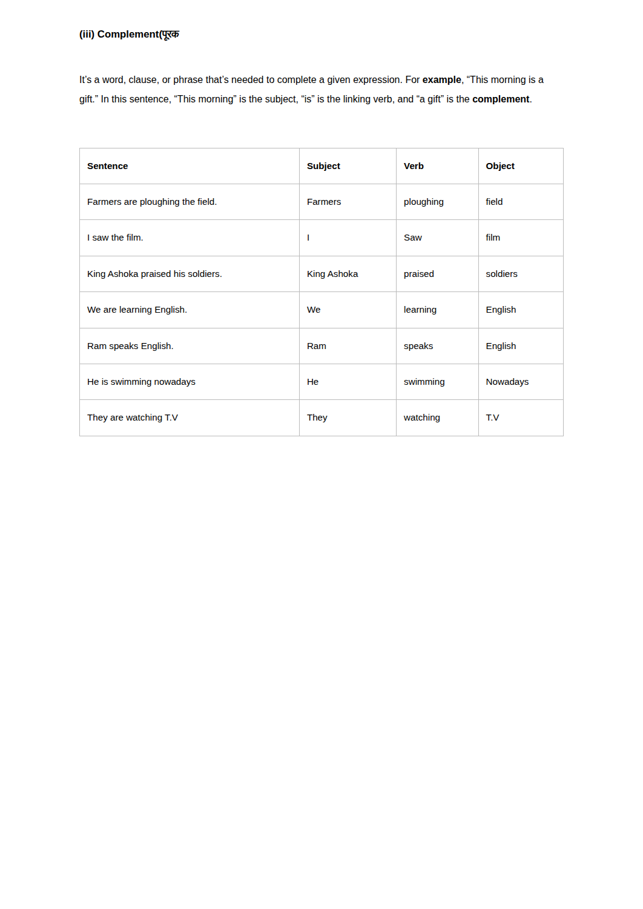(iii) Complement(पूरक
It’s a word, clause, or phrase that’s needed to complete a given expression. For example, “This morning is a gift.” In this sentence, “This morning” is the subject, “is” is the linking verb, and “a gift” is the complement.
| Sentence | Subject | Verb | Object |
| --- | --- | --- | --- |
| Farmers are ploughing the field. | Farmers | ploughing | field |
| I saw the film. | I | Saw | film |
| King Ashoka praised his soldiers. | King Ashoka | praised | soldiers |
| We are learning English. | We | learning | English |
| Ram speaks English. | Ram | speaks | English |
| He is swimming nowadays | He | swimming | Nowadays |
| They are watching T.V | They | watching | T.V |